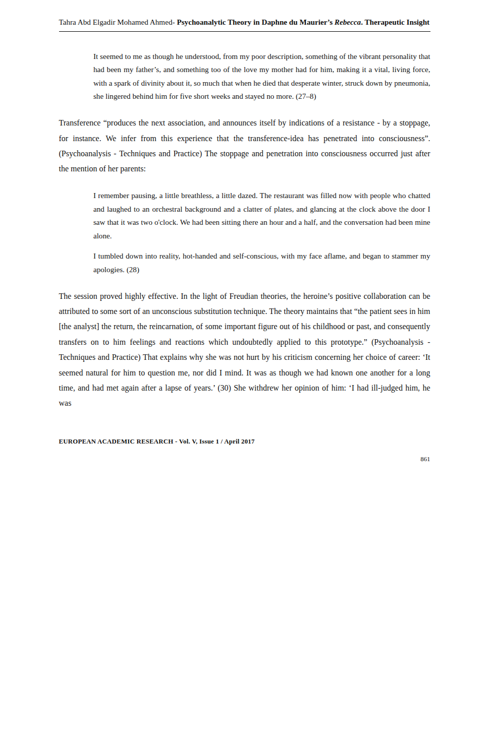Tahra Abd Elgadir Mohamed Ahmed- Psychoanalytic Theory in Daphne du Maurier’s Rebecca. Therapeutic Insight
It seemed to me as though he understood, from my poor description, something of the vibrant personality that had been my father’s, and something too of the love my mother had for him, making it a vital, living force, with a spark of divinity about it, so much that when he died that desperate winter, struck down by pneumonia, she lingered behind him for five short weeks and stayed no more. (27–8)
Transference “produces the next association, and announces itself by indications of a resistance - by a stoppage, for instance. We infer from this experience that the transference-idea has penetrated into consciousness”. (Psychoanalysis - Techniques and Practice) The stoppage and penetration into consciousness occurred just after the mention of her parents:
I remember pausing, a little breathless, a little dazed. The restaurant was filled now with people who chatted and laughed to an orchestral background and a clatter of plates, and glancing at the clock above the door I saw that it was two o'clock. We had been sitting there an hour and a half, and the conversation had been mine alone.
I tumbled down into reality, hot-handed and self-conscious, with my face aflame, and began to stammer my apologies. (28)
The session proved highly effective. In the light of Freudian theories, the heroine’s positive collaboration can be attributed to some sort of an unconscious substitution technique. The theory maintains that “the patient sees in him [the analyst] the return, the reincarnation, of some important figure out of his childhood or past, and consequently transfers on to him feelings and reactions which undoubtedly applied to this prototype.” (Psychoanalysis - Techniques and Practice) That explains why she was not hurt by his criticism concerning her choice of career: ‘It seemed natural for him to question me, nor did I mind. It was as though we had known one another for a long time, and had met again after a lapse of years.’ (30) She withdrew her opinion of him: ‘I had ill-judged him, he was
EUROPEAN ACADEMIC RESEARCH - Vol. V, Issue 1 / April 2017
861